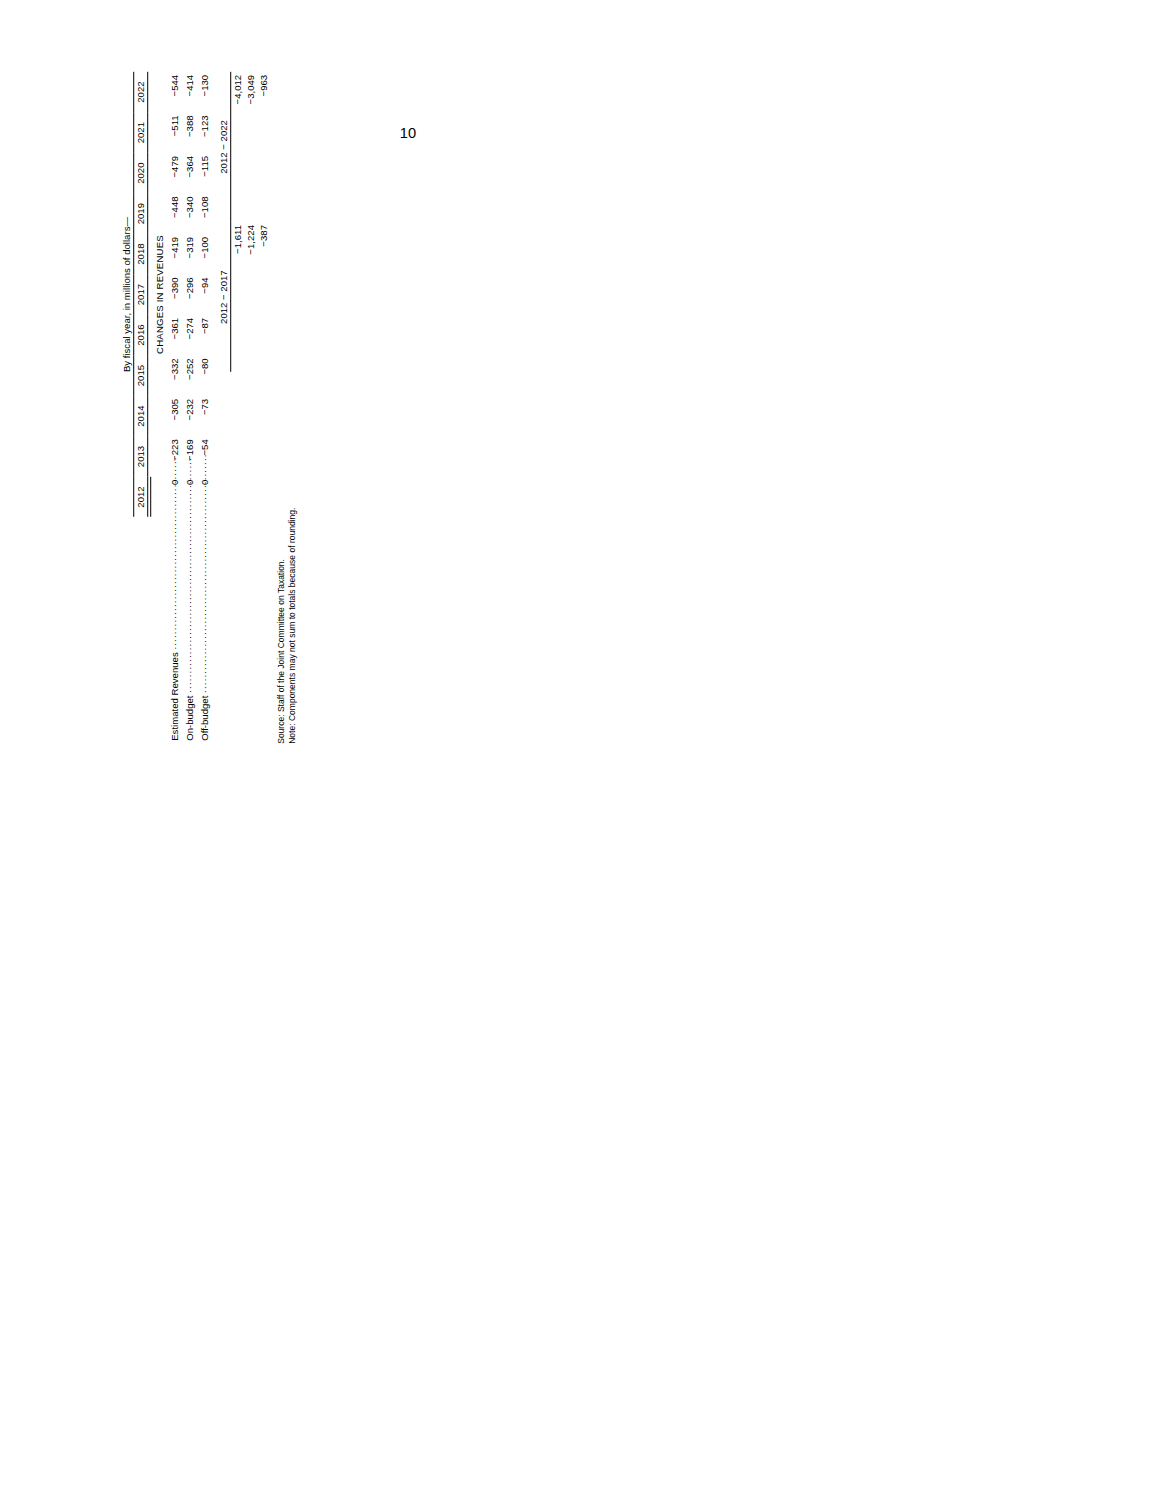10
| | By fiscal year, in millions of dollars— |
| | 2012 | 2013 | 2014 | 2015 | 2016 | 2017 | 2018 | 2019 | 2020 | 2021 | 2022 |
| | CHANGES IN REVENUES |
| Estimated Revenues .................................................. | 0 | −223 | −305 | −332 | −361 | −390 | −419 | −448 | −479 | −511 | −544 |
| On-budget ............................................................. | 0 | −169 | −232 | −252 | −274 | −296 | −319 | −340 | −364 | −388 | −414 |
| Off-budget .............................................................. | 0 | −54 | −73 | −80 | −87 | −94 | −100 | −108 | −115 | −123 | −130 |
| | 2012 − 2017 | 2012 − 2022 |
| | −1,611 | −4,012 |
| | −1,224 | −3,049 |
| | −387 | −963 |
Source: Staff of the Joint Committee on Taxation.
Note: Components may not sum to totals because of rounding.